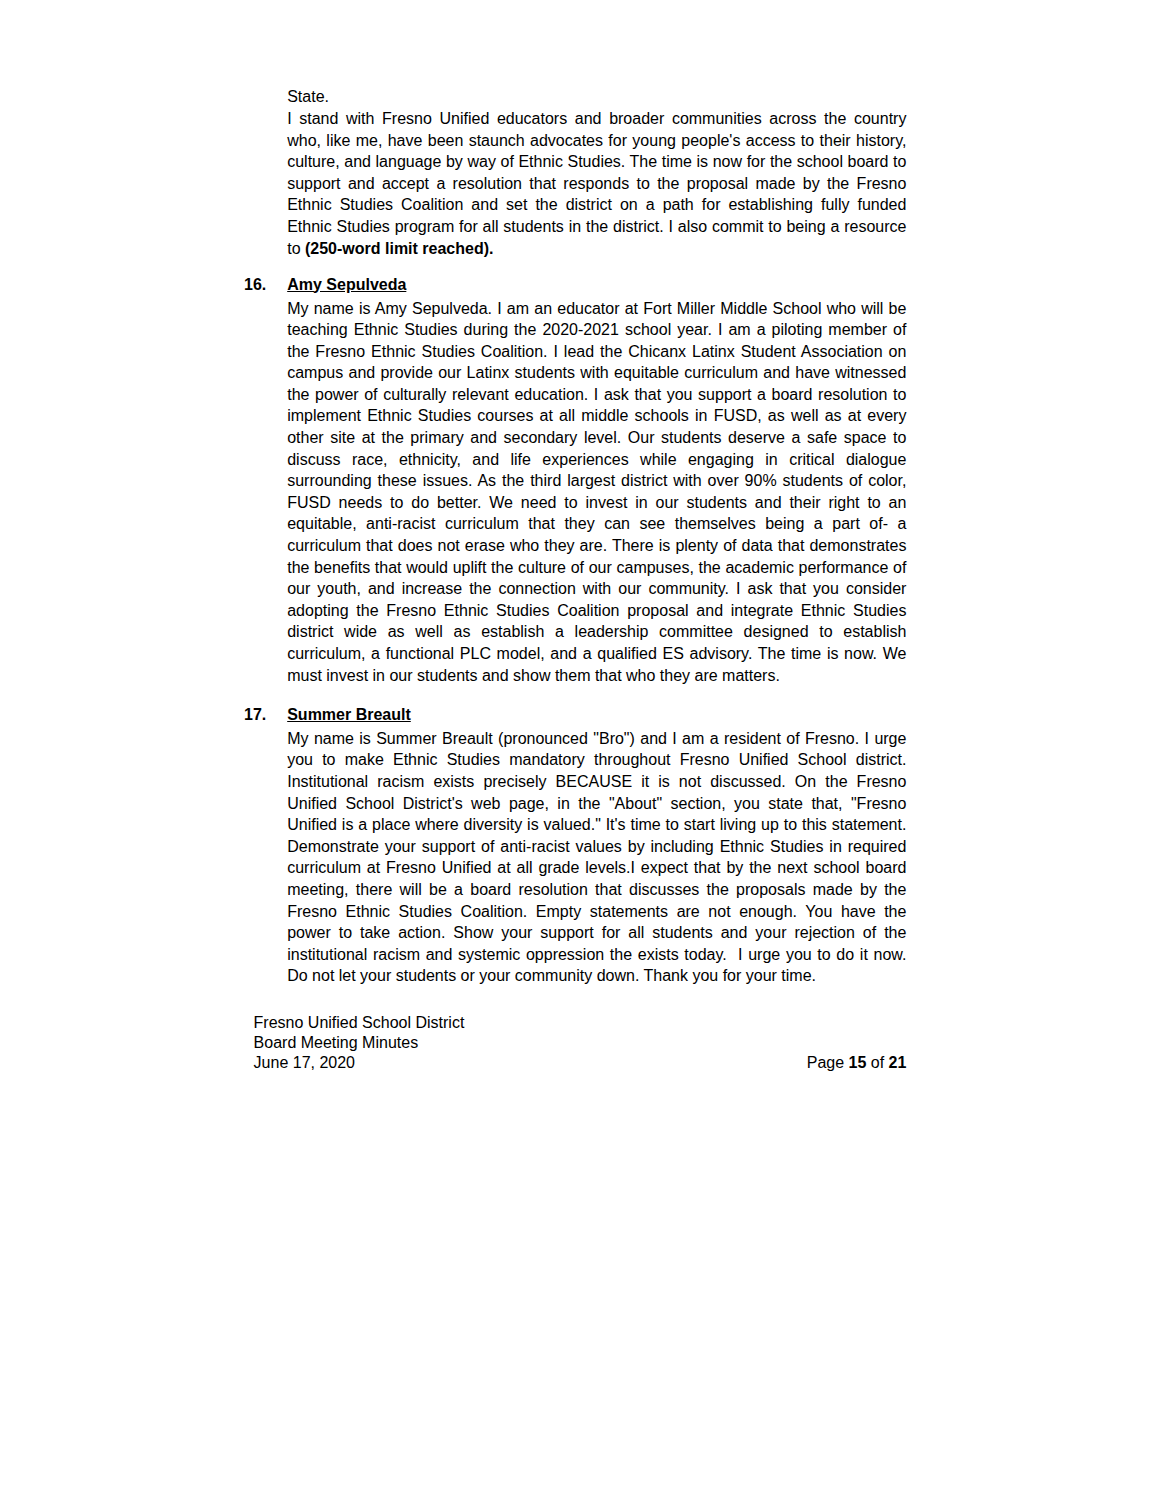State.
I stand with Fresno Unified educators and broader communities across the country who, like me, have been staunch advocates for young people's access to their history, culture, and language by way of Ethnic Studies. The time is now for the school board to support and accept a resolution that responds to the proposal made by the Fresno Ethnic Studies Coalition and set the district on a path for establishing fully funded Ethnic Studies program for all students in the district. I also commit to being a resource to (250-word limit reached).
16. Amy Sepulveda
My name is Amy Sepulveda. I am an educator at Fort Miller Middle School who will be teaching Ethnic Studies during the 2020-2021 school year. I am a piloting member of the Fresno Ethnic Studies Coalition. I lead the Chicanx Latinx Student Association on campus and provide our Latinx students with equitable curriculum and have witnessed the power of culturally relevant education. I ask that you support a board resolution to implement Ethnic Studies courses at all middle schools in FUSD, as well as at every other site at the primary and secondary level. Our students deserve a safe space to discuss race, ethnicity, and life experiences while engaging in critical dialogue surrounding these issues. As the third largest district with over 90% students of color, FUSD needs to do better. We need to invest in our students and their right to an equitable, anti-racist curriculum that they can see themselves being a part of- a curriculum that does not erase who they are. There is plenty of data that demonstrates the benefits that would uplift the culture of our campuses, the academic performance of our youth, and increase the connection with our community. I ask that you consider adopting the Fresno Ethnic Studies Coalition proposal and integrate Ethnic Studies district wide as well as establish a leadership committee designed to establish curriculum, a functional PLC model, and a qualified ES advisory. The time is now. We must invest in our students and show them that who they are matters.
17. Summer Breault
My name is Summer Breault (pronounced "Bro") and I am a resident of Fresno. I urge you to make Ethnic Studies mandatory throughout Fresno Unified School district. Institutional racism exists precisely BECAUSE it is not discussed. On the Fresno Unified School District's web page, in the "About" section, you state that, "Fresno Unified is a place where diversity is valued." It's time to start living up to this statement. Demonstrate your support of anti-racist values by including Ethnic Studies in required curriculum at Fresno Unified at all grade levels.I expect that by the next school board meeting, there will be a board resolution that discusses the proposals made by the Fresno Ethnic Studies Coalition. Empty statements are not enough. You have the power to take action. Show your support for all students and your rejection of the institutional racism and systemic oppression the exists today. I urge you to do it now. Do not let your students or your community down. Thank you for your time.
Fresno Unified School District
Board Meeting Minutes
June 17, 2020
Page 15 of 21